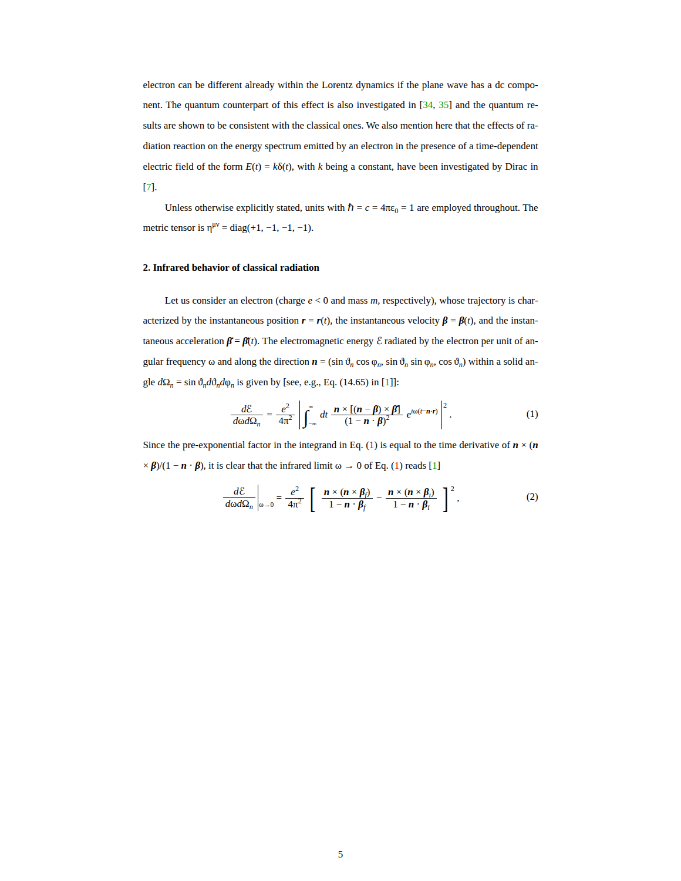electron can be different already within the Lorentz dynamics if the plane wave has a dc component. The quantum counterpart of this effect is also investigated in [34, 35] and the quantum results are shown to be consistent with the classical ones. We also mention here that the effects of radiation reaction on the energy spectrum emitted by an electron in the presence of a time-dependent electric field of the form E(t) = kδ(t), with k being a constant, have been investigated by Dirac in [7].
Unless otherwise explicitly stated, units with ℏ = c = 4πε0 = 1 are employed throughout. The metric tensor is ημν = diag(+1, −1, −1, −1).
2. Infrared behavior of classical radiation
Let us consider an electron (charge e < 0 and mass m, respectively), whose trajectory is characterized by the instantaneous position r = r(t), the instantaneous velocity β = β(t), and the instantaneous acceleration β̇ = β̇(t). The electromagnetic energy ℰ radiated by the electron per unit of angular frequency ω and along the direction n = (sin ϑn cos φn, sin ϑn sin φn, cos ϑn) within a solid angle d Ωn = sin ϑndϑndφn is given by [see, e.g., Eq. (14.65) in [1]]:
d ℰ dωd Ωn = e24π2 ∫∞−∞ dt n × [(n − β) × β̇](1 − n · β)2 eiω(t−n·r) 2 . (1)
Since the pre-exponential factor in the integrand in Eq. (1) is equal to the time derivative of n × (n × β)/(1 − n · β), it is clear that the infrared limit ω → 0 of Eq. (1) reads [1]
d ℰ dωd Ωn ω→0 = e24π2 [ n × (n × βf) 1 − n · βf − n × (n × βi) 1 − n · βi ] 2 , (2)
5